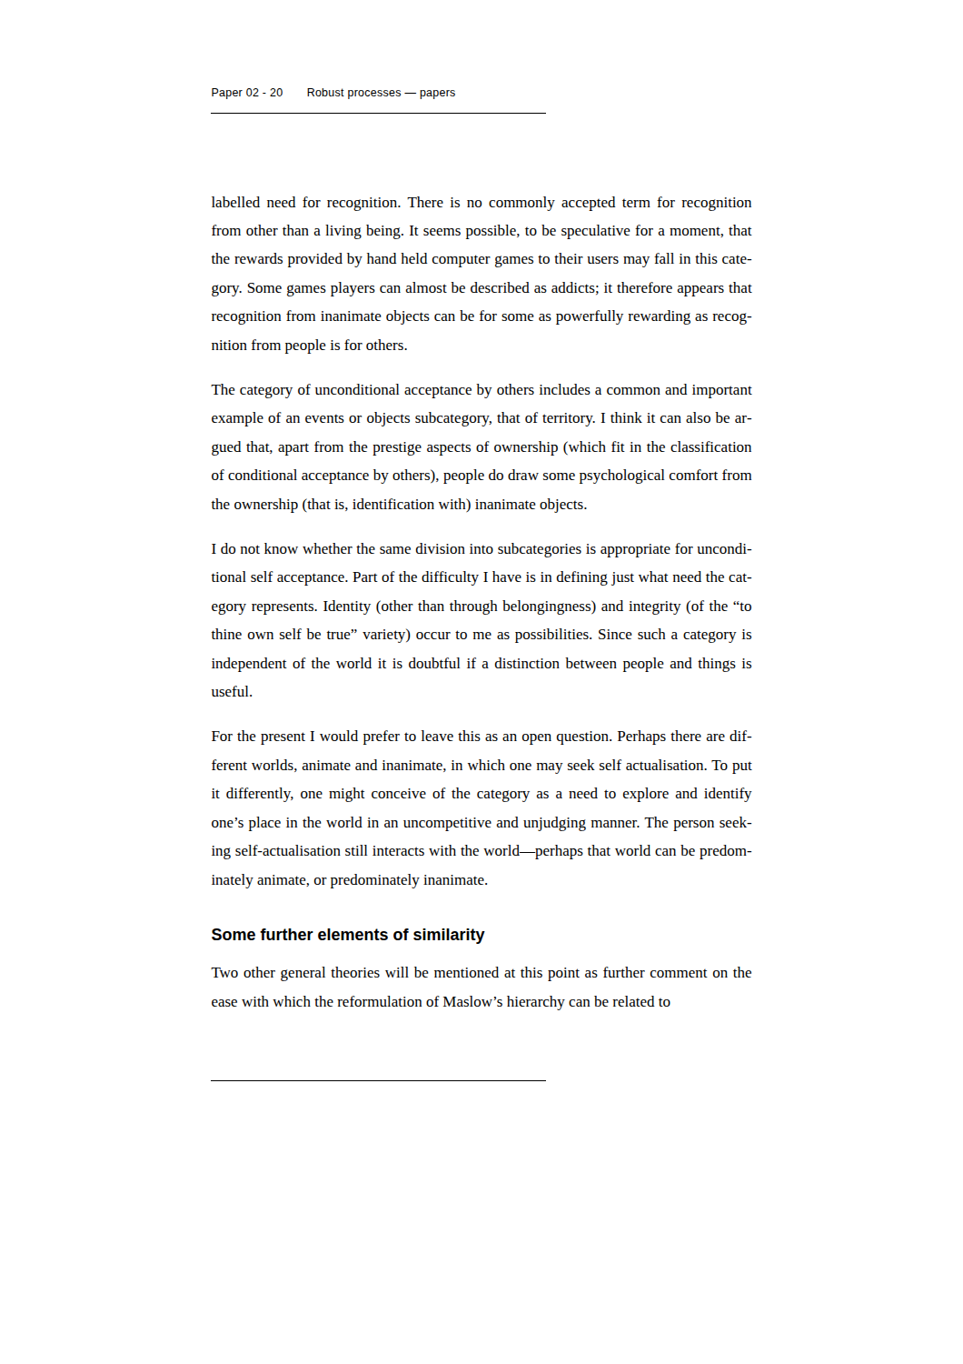Paper 02 - 20 Robust processes — papers
labelled need for recognition. There is no commonly accepted term for recognition from other than a living being. It seems possible, to be speculative for a moment, that the rewards provided by hand held computer games to their users may fall in this category. Some games players can almost be described as addicts; it therefore appears that recognition from inanimate objects can be for some as powerfully rewarding as recognition from people is for others.
The category of unconditional acceptance by others includes a common and important example of an events or objects subcategory, that of territory. I think it can also be argued that, apart from the prestige aspects of ownership (which fit in the classification of conditional acceptance by others), people do draw some psychological comfort from the ownership (that is, identification with) inanimate objects.
I do not know whether the same division into subcategories is appropriate for unconditional self acceptance. Part of the difficulty I have is in defining just what need the category represents. Identity (other than through belongingness) and integrity (of the “to thine own self be true” variety) occur to me as possibilities. Since such a category is independent of the world it is doubtful if a distinction between people and things is useful.
For the present I would prefer to leave this as an open question. Perhaps there are different worlds, animate and inanimate, in which one may seek self actualisation. To put it differently, one might conceive of the category as a need to explore and identify one’s place in the world in an uncompetitive and unjudging manner. The person seeking self-actualisation still interacts with the world—perhaps that world can be predominately animate, or predominately inanimate.
Some further elements of similarity
Two other general theories will be mentioned at this point as further comment on the ease with which the reformulation of Maslow’s hierarchy can be related to